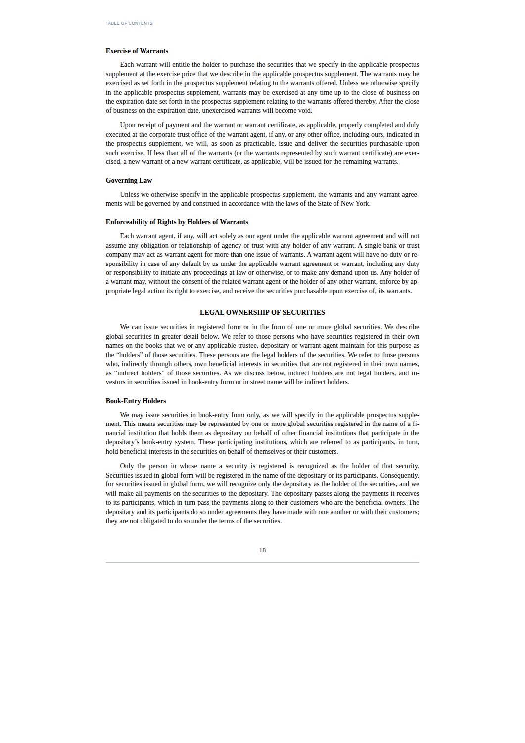Table of Contents
Exercise of Warrants
Each warrant will entitle the holder to purchase the securities that we specify in the applicable prospectus supplement at the exercise price that we describe in the applicable prospectus supplement. The warrants may be exercised as set forth in the prospectus supplement relating to the warrants offered. Unless we otherwise specify in the applicable prospectus supplement, warrants may be exercised at any time up to the close of business on the expiration date set forth in the prospectus supplement relating to the warrants offered thereby. After the close of business on the expiration date, unexercised warrants will become void.
Upon receipt of payment and the warrant or warrant certificate, as applicable, properly completed and duly executed at the corporate trust office of the warrant agent, if any, or any other office, including ours, indicated in the prospectus supplement, we will, as soon as practicable, issue and deliver the securities purchasable upon such exercise. If less than all of the warrants (or the warrants represented by such warrant certificate) are exercised, a new warrant or a new warrant certificate, as applicable, will be issued for the remaining warrants.
Governing Law
Unless we otherwise specify in the applicable prospectus supplement, the warrants and any warrant agreements will be governed by and construed in accordance with the laws of the State of New York.
Enforceability of Rights by Holders of Warrants
Each warrant agent, if any, will act solely as our agent under the applicable warrant agreement and will not assume any obligation or relationship of agency or trust with any holder of any warrant. A single bank or trust company may act as warrant agent for more than one issue of warrants. A warrant agent will have no duty or responsibility in case of any default by us under the applicable warrant agreement or warrant, including any duty or responsibility to initiate any proceedings at law or otherwise, or to make any demand upon us. Any holder of a warrant may, without the consent of the related warrant agent or the holder of any other warrant, enforce by appropriate legal action its right to exercise, and receive the securities purchasable upon exercise of, its warrants.
LEGAL OWNERSHIP OF SECURITIES
We can issue securities in registered form or in the form of one or more global securities. We describe global securities in greater detail below. We refer to those persons who have securities registered in their own names on the books that we or any applicable trustee, depositary or warrant agent maintain for this purpose as the “holders” of those securities. These persons are the legal holders of the securities. We refer to those persons who, indirectly through others, own beneficial interests in securities that are not registered in their own names, as “indirect holders” of those securities. As we discuss below, indirect holders are not legal holders, and investors in securities issued in book-entry form or in street name will be indirect holders.
Book-Entry Holders
We may issue securities in book-entry form only, as we will specify in the applicable prospectus supplement. This means securities may be represented by one or more global securities registered in the name of a financial institution that holds them as depositary on behalf of other financial institutions that participate in the depositary’s book-entry system. These participating institutions, which are referred to as participants, in turn, hold beneficial interests in the securities on behalf of themselves or their customers.
Only the person in whose name a security is registered is recognized as the holder of that security. Securities issued in global form will be registered in the name of the depositary or its participants. Consequently, for securities issued in global form, we will recognize only the depositary as the holder of the securities, and we will make all payments on the securities to the depositary. The depositary passes along the payments it receives to its participants, which in turn pass the payments along to their customers who are the beneficial owners. The depositary and its participants do so under agreements they have made with one another or with their customers; they are not obligated to do so under the terms of the securities.
18